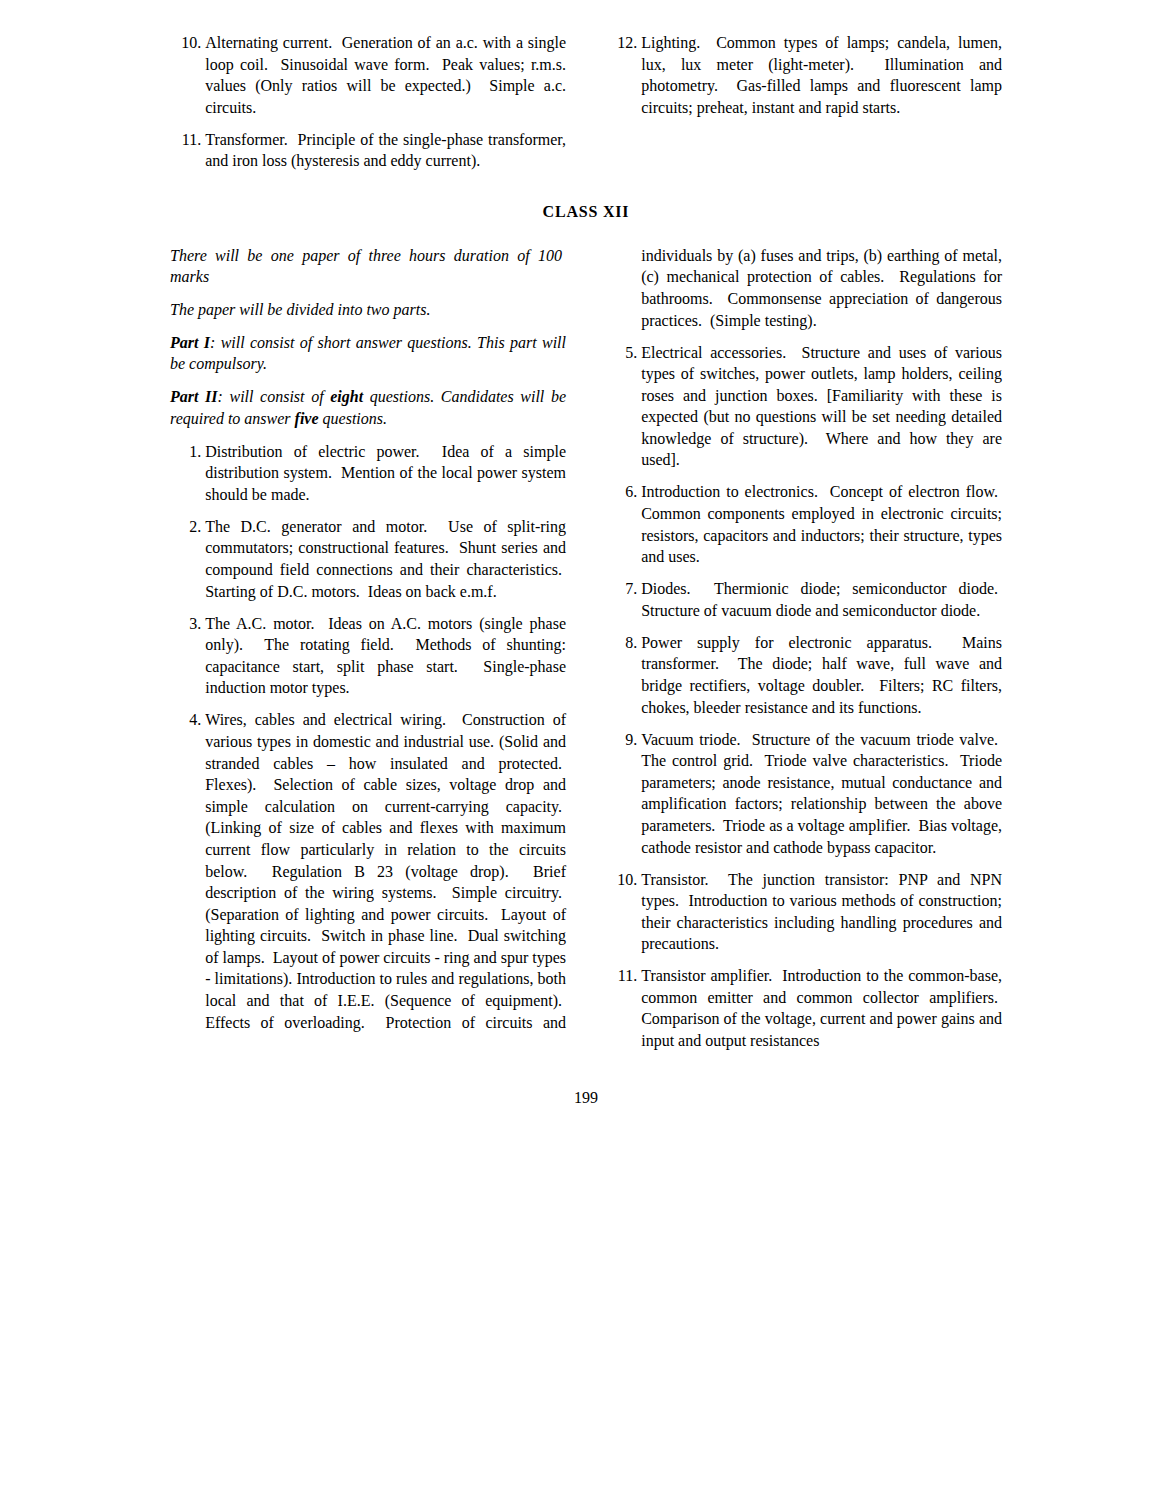Alternating current. Generation of an a.c. with a single loop coil. Sinusoidal wave form. Peak values; r.m.s. values (Only ratios will be expected.) Simple a.c. circuits.
Transformer. Principle of the single-phase transformer, and iron loss (hysteresis and eddy current).
Lighting. Common types of lamps; candela, lumen, lux, lux meter (light-meter). Illumination and photometry. Gas-filled lamps and fluorescent lamp circuits; preheat, instant and rapid starts.
CLASS XII
There will be one paper of three hours duration of 100 marks
The paper will be divided into two parts.
Part I: will consist of short answer questions. This part will be compulsory.
Part II: will consist of eight questions. Candidates will be required to answer five questions.
Distribution of electric power. Idea of a simple distribution system. Mention of the local power system should be made.
The D.C. generator and motor. Use of split-ring commutators; constructional features. Shunt series and compound field connections and their characteristics. Starting of D.C. motors. Ideas on back e.m.f.
The A.C. motor. Ideas on A.C. motors (single phase only). The rotating field. Methods of shunting: capacitance start, split phase start. Single-phase induction motor types.
Wires, cables and electrical wiring. Construction of various types in domestic and industrial use. (Solid and stranded cables – how insulated and protected. Flexes). Selection of cable sizes, voltage drop and simple calculation on current-carrying capacity. (Linking of size of cables and flexes with maximum current flow particularly in relation to the circuits below. Regulation B 23 (voltage drop). Brief description of the wiring systems. Simple circuitry. (Separation of lighting and power circuits. Layout of lighting circuits. Switch in phase line. Dual switching of lamps. Layout of power circuits - ring and spur types - limitations). Introduction to rules and regulations, both local and that of I.E.E. (Sequence of equipment). Effects of overloading. Protection of circuits and individuals by (a) fuses and trips, (b) earthing of metal, (c) mechanical protection of cables. Regulations for bathrooms. Commonsense appreciation of dangerous practices. (Simple testing).
Electrical accessories. Structure and uses of various types of switches, power outlets, lamp holders, ceiling roses and junction boxes. [Familiarity with these is expected (but no questions will be set needing detailed knowledge of structure). Where and how they are used].
Introduction to electronics. Concept of electron flow. Common components employed in electronic circuits; resistors, capacitors and inductors; their structure, types and uses.
Diodes. Thermionic diode; semiconductor diode. Structure of vacuum diode and semiconductor diode.
Power supply for electronic apparatus. Mains transformer. The diode; half wave, full wave and bridge rectifiers, voltage doubler. Filters; RC filters, chokes, bleeder resistance and its functions.
Vacuum triode. Structure of the vacuum triode valve. The control grid. Triode valve characteristics. Triode parameters; anode resistance, mutual conductance and amplification factors; relationship between the above parameters. Triode as a voltage amplifier. Bias voltage, cathode resistor and cathode bypass capacitor.
Transistor. The junction transistor: PNP and NPN types. Introduction to various methods of construction; their characteristics including handling procedures and precautions.
Transistor amplifier. Introduction to the common-base, common emitter and common collector amplifiers. Comparison of the voltage, current and power gains and input and output resistances
199